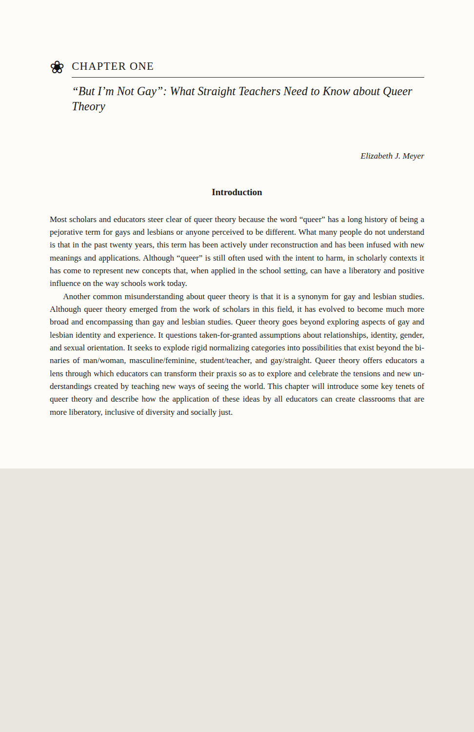❀
Chapter One
“But I’m Not Gay”: What Straight Teachers Need to Know about Queer Theory
Elizabeth J. Meyer
Introduction
Most scholars and educators steer clear of queer theory because the word “queer” has a long history of being a pejorative term for gays and lesbians or anyone perceived to be different. What many people do not understand is that in the past twenty years, this term has been actively under reconstruction and has been infused with new meanings and applications. Although “queer” is still often used with the intent to harm, in scholarly contexts it has come to represent new concepts that, when applied in the school setting, can have a liberatory and positive influence on the way schools work today.
Another common misunderstanding about queer theory is that it is a synonym for gay and lesbian studies. Although queer theory emerged from the work of scholars in this field, it has evolved to become much more broad and encompassing than gay and lesbian studies. Queer theory goes beyond exploring aspects of gay and lesbian identity and experience. It questions taken-for-granted assumptions about relationships, identity, gender, and sexual orientation. It seeks to explode rigid normalizing categories into possibilities that exist beyond the binaries of man/woman, masculine/feminine, student/teacher, and gay/straight. Queer theory offers educators a lens through which educators can transform their praxis so as to explore and celebrate the tensions and new understandings created by teaching new ways of seeing the world. This chapter will introduce some key tenets of queer theory and describe how the application of these ideas by all educators can create classrooms that are more liberatory, inclusive of diversity and socially just.